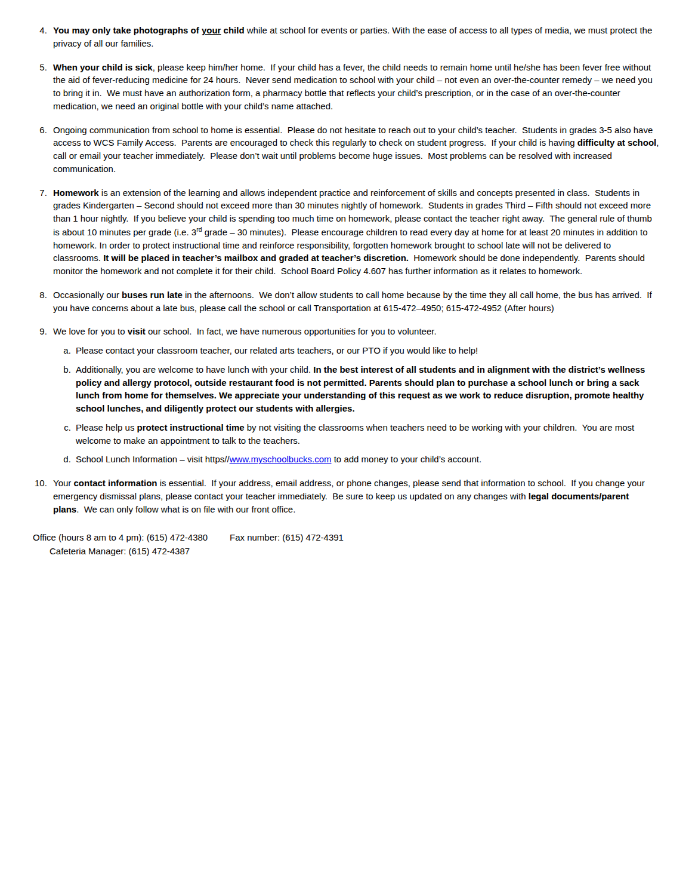You may only take photographs of your child while at school for events or parties. With the ease of access to all types of media, we must protect the privacy of all our families.
When your child is sick, please keep him/her home. If your child has a fever, the child needs to remain home until he/she has been fever free without the aid of fever-reducing medicine for 24 hours. Never send medication to school with your child – not even an over-the-counter remedy – we need you to bring it in. We must have an authorization form, a pharmacy bottle that reflects your child’s prescription, or in the case of an over-the-counter medication, we need an original bottle with your child’s name attached.
Ongoing communication from school to home is essential. Please do not hesitate to reach out to your child’s teacher. Students in grades 3-5 also have access to WCS Family Access. Parents are encouraged to check this regularly to check on student progress. If your child is having difficulty at school, call or email your teacher immediately. Please don’t wait until problems become huge issues. Most problems can be resolved with increased communication.
Homework is an extension of the learning and allows independent practice and reinforcement of skills and concepts presented in class. Students in grades Kindergarten – Second should not exceed more than 30 minutes nightly of homework. Students in grades Third – Fifth should not exceed more than 1 hour nightly. If you believe your child is spending too much time on homework, please contact the teacher right away. The general rule of thumb is about 10 minutes per grade (i.e. 3rd grade – 30 minutes). Please encourage children to read every day at home for at least 20 minutes in addition to homework. In order to protect instructional time and reinforce responsibility, forgotten homework brought to school late will not be delivered to classrooms. It will be placed in teacher’s mailbox and graded at teacher’s discretion. Homework should be done independently. Parents should monitor the homework and not complete it for their child. School Board Policy 4.607 has further information as it relates to homework.
Occasionally our buses run late in the afternoons. We don’t allow students to call home because by the time they all call home, the bus has arrived. If you have concerns about a late bus, please call the school or call Transportation at 615-472–4950; 615-472-4952 (After hours)
We love for you to visit our school. In fact, we have numerous opportunities for you to volunteer.
Please contact your classroom teacher, our related arts teachers, or our PTO if you would like to help!
Additionally, you are welcome to have lunch with your child. In the best interest of all students and in alignment with the district’s wellness policy and allergy protocol, outside restaurant food is not permitted. Parents should plan to purchase a school lunch or bring a sack lunch from home for themselves. We appreciate your understanding of this request as we work to reduce disruption, promote healthy school lunches, and diligently protect our students with allergies.
Please help us protect instructional time by not visiting the classrooms when teachers need to be working with your children. You are most welcome to make an appointment to talk to the teachers.
School Lunch Information – visit https//www.myschoolbucks.com to add money to your child’s account.
Your contact information is essential. If your address, email address, or phone changes, please send that information to school. If you change your emergency dismissal plans, please contact your teacher immediately. Be sure to keep us updated on any changes with legal documents/parent plans. We can only follow what is on file with our front office.
Office (hours 8 am to 4 pm): (615) 472-4380 Fax number: (615) 472-4391 Cafeteria Manager: (615) 472-4387